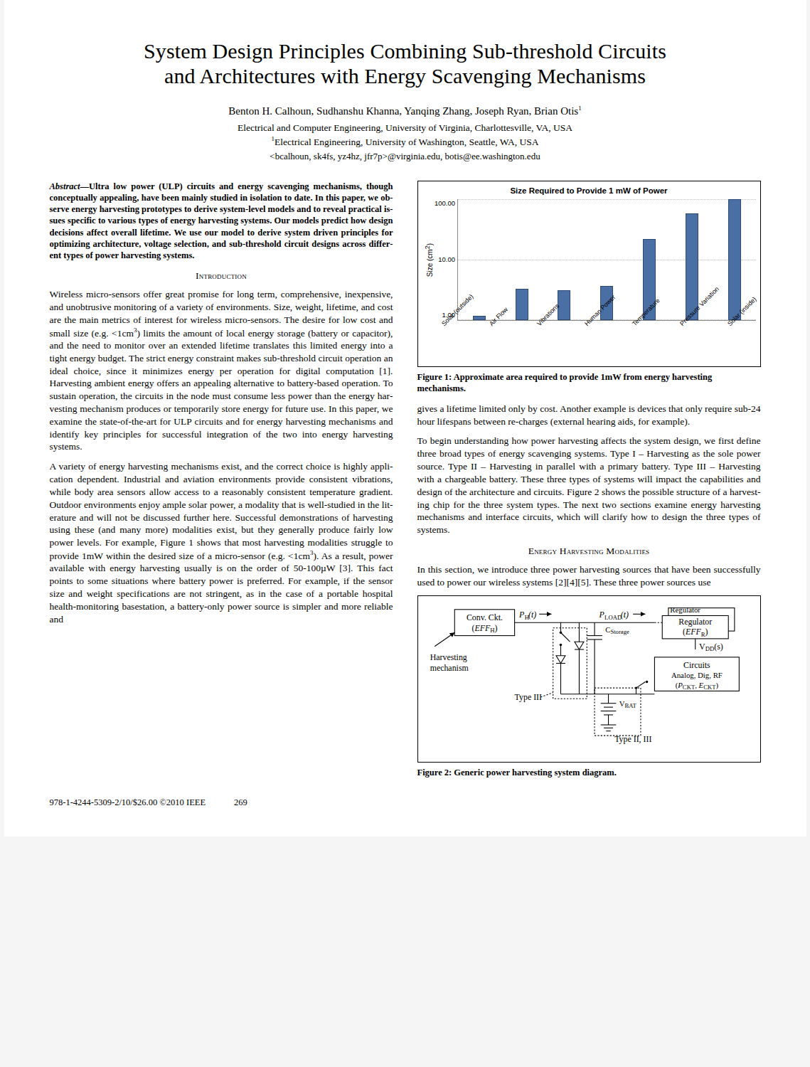System Design Principles Combining Sub-threshold Circuits
and Architectures with Energy Scavenging Mechanisms
Benton H. Calhoun, Sudhanshu Khanna, Yanqing Zhang, Joseph Ryan, Brian Otis1
Electrical and Computer Engineering, University of Virginia, Charlottesville, VA, USA
1Electrical Engineering, University of Washington, Seattle, WA, USA
<bcalhoun, sk4fs, yz4hz, jfr7p>@virginia.edu, botis@ee.washington.edu
Abstract—Ultra low power (ULP) circuits and energy scavenging mechanisms, though conceptually appealing, have been mainly studied in isolation to date. In this paper, we observe energy harvesting prototypes to derive system-level models and to reveal practical issues specific to various types of energy harvesting systems. Our models predict how design decisions affect overall lifetime. We use our model to derive system driven principles for optimizing architecture, voltage selection, and sub-threshold circuit designs across different types of power harvesting systems.
Introduction
Wireless micro-sensors offer great promise for long term, comprehensive, inexpensive, and unobtrusive monitoring of a variety of environments. Size, weight, lifetime, and cost are the main metrics of interest for wireless micro-sensors. The desire for low cost and small size (e.g. <1cm3) limits the amount of local energy storage (battery or capacitor), and the need to monitor over an extended lifetime translates this limited energy into a tight energy budget. The strict energy constraint makes sub-threshold circuit operation an ideal choice, since it minimizes energy per operation for digital computation [1]. Harvesting ambient energy offers an appealing alternative to battery-based operation. To sustain operation, the circuits in the node must consume less power than the energy harvesting mechanism produces or temporarily store energy for future use. In this paper, we examine the state-of-the-art for ULP circuits and for energy harvesting mechanisms and identify key principles for successful integration of the two into energy harvesting systems.
A variety of energy harvesting mechanisms exist, and the correct choice is highly application dependent. Industrial and aviation environments provide consistent vibrations, while body area sensors allow access to a reasonably consistent temperature gradient. Outdoor environments enjoy ample solar power, a modality that is well-studied in the literature and will not be discussed further here. Successful demonstrations of harvesting using these (and many more) modalities exist, but they generally produce fairly low power levels. For example, Figure 1 shows that most harvesting modalities struggle to provide 1mW within the desired size of a micro-sensor (e.g. <1cm3). As a result, power available with energy harvesting usually is on the order of 50-100µW [3]. This fact points to some situations where battery power is preferred. For example, if the sensor size and weight specifications are not stringent, as in the case of a portable hospital health-monitoring basestation, a battery-only power source is simpler and more reliable and
Size Required to Provide 1 mW of Power
Size (cm2)
100.00
10.00
1.00
Solar (outside) Air Flow Vibrations Human Power Temperature Pressure Variation Solar (inside)
Figure 1: Approximate area required to provide 1mW from energy harvesting mechanisms.
gives a lifetime limited only by cost. Another example is devices that only require sub-24 hour lifespans between re-charges (external hearing aids, for example).
To begin understanding how power harvesting affects the system design, we first define three broad types of energy scavenging systems. Type I – Harvesting as the sole power source. Type II – Harvesting in parallel with a primary battery. Type III – Harvesting with a chargeable battery. These three types of systems will impact the capabilities and design of the architecture and circuits. Figure 2 shows the possible structure of a harvesting chip for the three system types. The next two sections examine energy harvesting mechanisms and interface circuits, which will clarify how to design the three types of systems.
Energy Harvesting Modalities
In this section, we introduce three power harvesting sources that have been successfully used to power our wireless systems [2][4][5]. These three power sources use
Conv. Ckt. (EFFH) Harvesting mechanism P H (t) P LOAD (t) Regulator (EFFR) Regulator VDD(s) Circuits Analog, Dig, RF (PCKT, ECKT) CStorage VBAT Type III Type II, III
Figure 2: Generic power harvesting system diagram.
978-1-4244-5309-2/10/$26.00 ©2010 IEEE
269